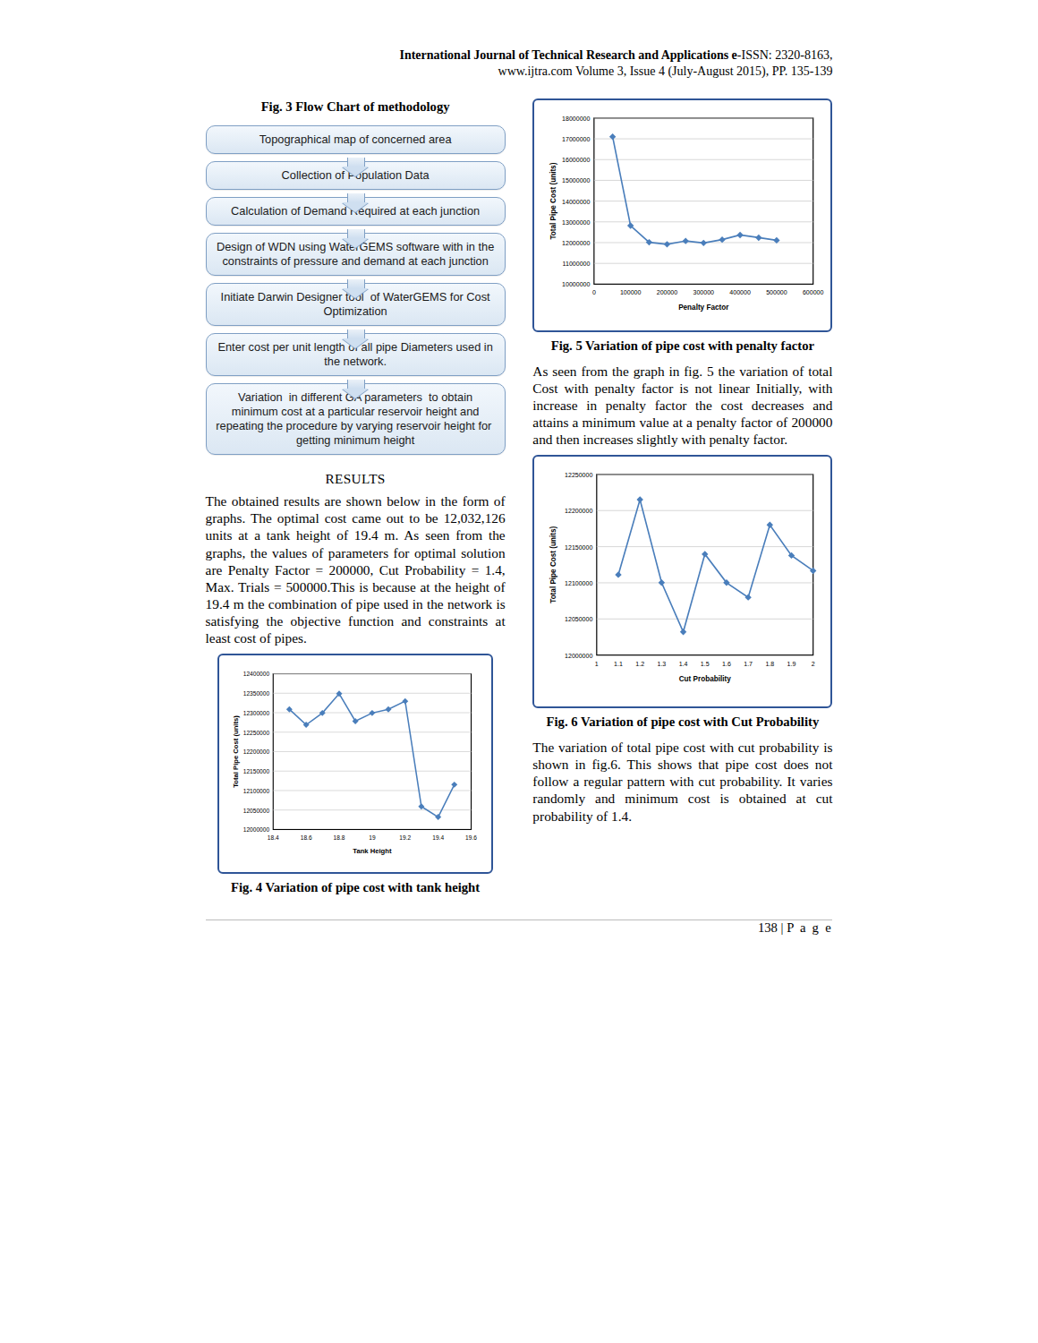International Journal of Technical Research and Applications e-ISSN: 2320-8163,
www.ijtra.com Volume 3, Issue 4 (July-August 2015), PP. 135-139
Fig. 3 Flow Chart of methodology
Topographical map of concerned area
Collection of Population Data
Calculation of Demand Required at each junction
Design of WDN using WaterGEMS software with in the constraints of pressure and demand at each junction
Initiate Darwin Designer tool of WaterGEMS for Cost Optimization
Enter cost per unit length of all pipe Diameters used in the network.
Variation in different GA parameters to obtain minimum cost at a particular reservoir height and repeating the procedure by varying reservoir height for getting minimum height
RESULTS
The obtained results are shown below in the form of graphs. The optimal cost came out to be 12,032,126 units at a tank height of 19.4 m. As seen from the graphs, the values of parameters for optimal solution are Penalty Factor = 200000, Cut Probability = 1.4, Max. Trials = 500000.This is because at the height of 19.4 m the combination of pipe used in the network is satisfying the objective function and constraints at least cost of pipes.
12400000 12350000 12300000 12250000 12200000 12150000 12100000 12050000 12000000 18.4 18.6 18.8 19 19.2 19.4 19.6 Tank Height Total Pipe Cost (units)
Fig. 4 Variation of pipe cost with tank height
18000000 17000000 16000000 15000000 14000000 13000000 12000000 11000000 10000000 0 100000 200000 300000 400000 500000 600000 Penalty Factor Total Pipe Cost (units)
Fig. 5 Variation of pipe cost with penalty factor
As seen from the graph in fig. 5 the variation of total Cost with penalty factor is not linear Initially, with increase in penalty factor the cost decreases and attains a minimum value at a penalty factor of 200000 and then increases slightly with penalty factor.
12250000 12200000 12150000 12100000 12050000 12000000 1 1.1 1.2 1.3 1.4 1.5 1.6 1.7 1.8 1.9 2 Cut Probability Total Pipe Cost (units)
Fig. 6 Variation of pipe cost with Cut Probability
The variation of total pipe cost with cut probability is shown in fig.6. This shows that pipe cost does not follow a regular pattern with cut probability. It varies randomly and minimum cost is obtained at cut probability of 1.4.
138 | P a g e